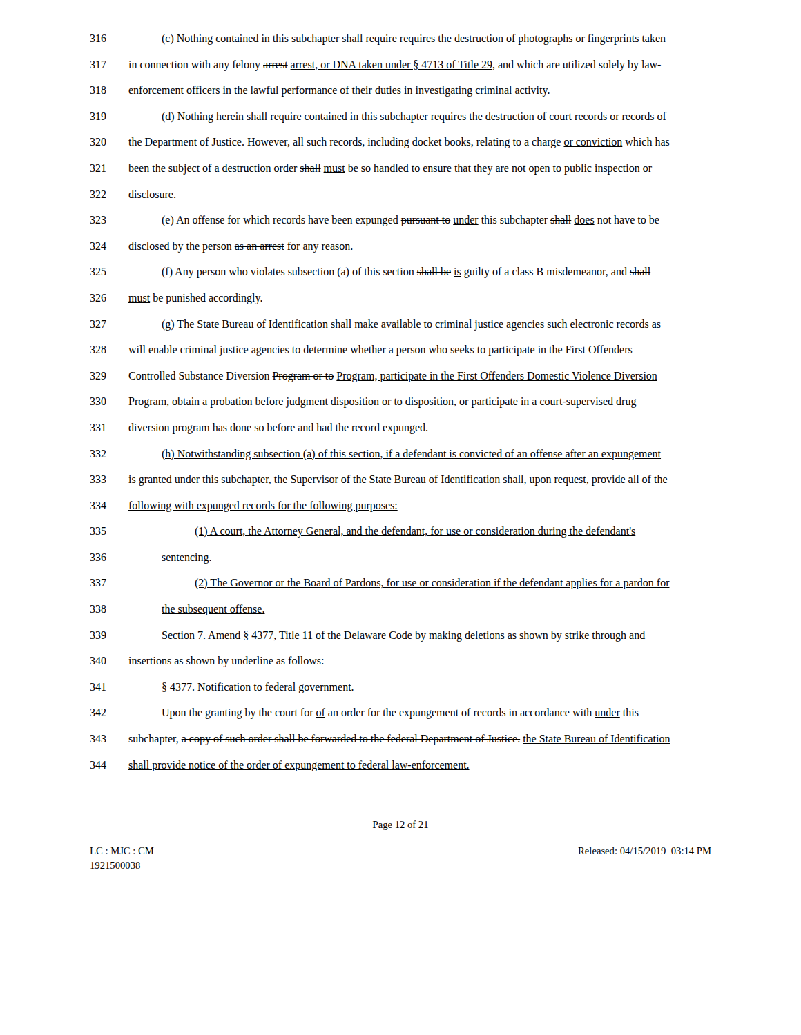316
(c) Nothing contained in this subchapter shall require requires the destruction of photographs or fingerprints taken
317
in connection with any felony arrest arrest, or DNA taken under § 4713 of Title 29, and which are utilized solely by law-
318
enforcement officers in the lawful performance of their duties in investigating criminal activity.
319
(d) Nothing herein shall require contained in this subchapter requires the destruction of court records or records of
320
the Department of Justice. However, all such records, including docket books, relating to a charge or conviction which has
321
been the subject of a destruction order shall must be so handled to ensure that they are not open to public inspection or
322
disclosure.
323
(e) An offense for which records have been expunged pursuant to under this subchapter shall does not have to be
324
disclosed by the person as an arrest for any reason.
325
(f) Any person who violates subsection (a) of this section shall be is guilty of a class B misdemeanor, and shall
326
must be punished accordingly.
327
(g) The State Bureau of Identification shall make available to criminal justice agencies such electronic records as
328
will enable criminal justice agencies to determine whether a person who seeks to participate in the First Offenders
329
Controlled Substance Diversion Program or to Program, participate in the First Offenders Domestic Violence Diversion
330
Program, obtain a probation before judgment disposition or to disposition, or participate in a court-supervised drug
331
diversion program has done so before and had the record expunged.
332
(h) Notwithstanding subsection (a) of this section, if a defendant is convicted of an offense after an expungement
333
is granted under this subchapter, the Supervisor of the State Bureau of Identification shall, upon request, provide all of the
334
following with expunged records for the following purposes:
335
(1) A court, the Attorney General, and the defendant, for use or consideration during the defendant's
336
sentencing.
337
(2) The Governor or the Board of Pardons, for use or consideration if the defendant applies for a pardon for
338
the subsequent offense.
339
Section 7. Amend § 4377, Title 11 of the Delaware Code by making deletions as shown by strike through and
340
insertions as shown by underline as follows:
341
§ 4377. Notification to federal government.
342
Upon the granting by the court for of an order for the expungement of records in accordance with under this
343
subchapter, a copy of such order shall be forwarded to the federal Department of Justice. the State Bureau of Identification
344
shall provide notice of the order of expungement to federal law-enforcement.
Page 12 of 21
LC : MJC : CM
1921500038
Released: 04/15/2019 03:14 PM